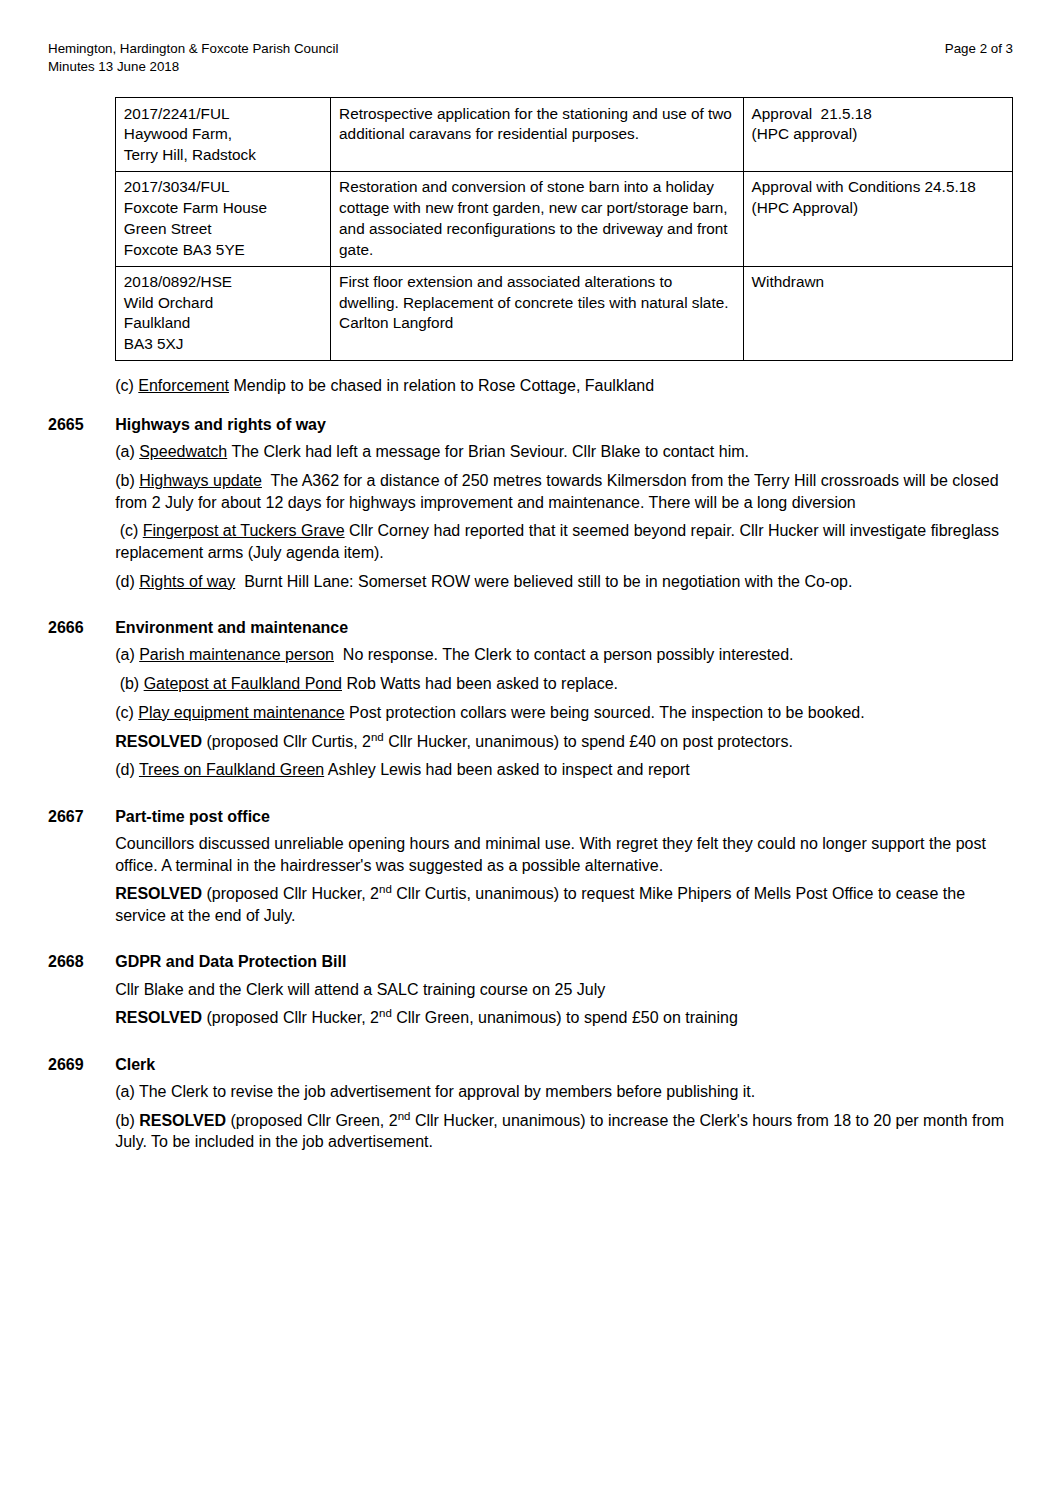Hemington, Hardington & Foxcote Parish Council
Minutes 13 June 2018
Page 2 of 3
| 2017/2241/FUL Haywood Farm, Terry Hill, Radstock | Retrospective application for the stationing and use of two additional caravans for residential purposes. | Approval 21.5.18 (HPC approval) |
| 2017/3034/FUL Foxcote Farm House Green Street Foxcote BA3 5YE | Restoration and conversion of stone barn into a holiday cottage with new front garden, new car port/storage barn, and associated reconfigurations to the driveway and front gate. | Approval with Conditions 24.5.18 (HPC Approval) |
| 2018/0892/HSE Wild Orchard Faulkland BA3 5XJ | First floor extension and associated alterations to dwelling. Replacement of concrete tiles with natural slate. Carlton Langford | Withdrawn |
(c) Enforcement Mendip to be chased in relation to Rose Cottage, Faulkland
2665
Highways and rights of way
(a) Speedwatch The Clerk had left a message for Brian Seviour. Cllr Blake to contact him.
(b) Highways update The A362 for a distance of 250 metres towards Kilmersdon from the Terry Hill crossroads will be closed from 2 July for about 12 days for highways improvement and maintenance. There will be a long diversion
(c) Fingerpost at Tuckers Grave Cllr Corney had reported that it seemed beyond repair. Cllr Hucker will investigate fibreglass replacement arms (July agenda item).
(d) Rights of way Burnt Hill Lane: Somerset ROW were believed still to be in negotiation with the Co-op.
2666
Environment and maintenance
(a) Parish maintenance person No response. The Clerk to contact a person possibly interested.
(b) Gatepost at Faulkland Pond Rob Watts had been asked to replace.
(c) Play equipment maintenance Post protection collars were being sourced. The inspection to be booked.
RESOLVED (proposed Cllr Curtis, 2nd Cllr Hucker, unanimous) to spend £40 on post protectors.
(d) Trees on Faulkland Green Ashley Lewis had been asked to inspect and report
2667
Part-time post office
Councillors discussed unreliable opening hours and minimal use. With regret they felt they could no longer support the post office. A terminal in the hairdresser's was suggested as a possible alternative.
RESOLVED (proposed Cllr Hucker, 2nd Cllr Curtis, unanimous) to request Mike Phipers of Mells Post Office to cease the service at the end of July.
2668
GDPR and Data Protection Bill
Cllr Blake and the Clerk will attend a SALC training course on 25 July
RESOLVED (proposed Cllr Hucker, 2nd Cllr Green, unanimous) to spend £50 on training
2669
Clerk
(a) The Clerk to revise the job advertisement for approval by members before publishing it.
(b) RESOLVED (proposed Cllr Green, 2nd Cllr Hucker, unanimous) to increase the Clerk's hours from 18 to 20 per month from July. To be included in the job advertisement.